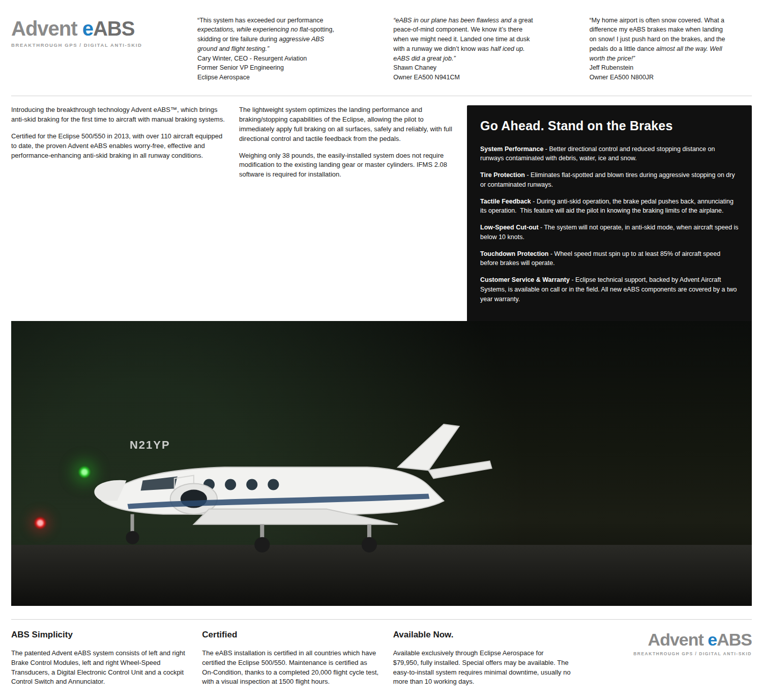Advent eABS
BREAKTHROUGH GPS / DIGITAL ANTI-SKID
“This system has exceeded our performance expectations, while experiencing no flat-spotting, skidding or tire failure during aggressive ABS ground and flight testing.” Cary Winter, CEO - Resurgent Aviation Former Senior VP Engineering Eclipse Aerospace
“eABS in our plane has been flawless and a great peace-of-mind component. We know it’s there when we might need it. Landed one time at dusk with a runway we didn’t know was half iced up. eABS did a great job.” Shawn Chaney Owner EA500 N941CM
“My home airport is often snow covered. What a difference my eABS brakes make when landing on snow! I just push hard on the brakes, and the pedals do a little dance almost all the way. Well worth the price!” Jeff Rubenstein Owner EA500 N800JR
Introducing the breakthrough technology Advent eABS™, which brings anti-skid braking for the first time to aircraft with manual braking systems.
Certified for the Eclipse 500/550 in 2013, with over 110 aircraft equipped to date, the proven Advent eABS enables worry-free, effective and performance-enhancing anti-skid braking in all runway conditions.
The lightweight system optimizes the landing performance and braking/stopping capabilities of the Eclipse, allowing the pilot to immediately apply full braking on all surfaces, safely and reliably, with full directional control and tactile feedback from the pedals.
Weighing only 38 pounds, the easily-installed system does not require modification to the existing landing gear or master cylinders. IFMS 2.08 software is required for installation.
Go Ahead. Stand on the Brakes
System Performance - Better directional control and reduced stopping distance on runways contaminated with debris, water, ice and snow.
Tire Protection - Eliminates flat-spotted and blown tires during aggressive stopping on dry or contaminated runways.
Tactile Feedback - During anti-skid operation, the brake pedal pushes back, annunciating its operation. This feature will aid the pilot in knowing the braking limits of the airplane.
Low-Speed Cut-out - The system will not operate, in anti-skid mode, when aircraft speed is below 10 knots.
Touchdown Protection - Wheel speed must spin up to at least 85% of aircraft speed before brakes will operate.
Customer Service & Warranty - Eclipse technical support, backed by Advent Aircraft Systems, is available on call or in the field. All new eABS components are covered by a two year warranty.
N21YP
ABS Simplicity
The patented Advent eABS system consists of left and right Brake Control Modules, left and right Wheel-Speed Transducers, a Digital Electronic Control Unit and a cockpit Control Switch and Annunciator.
Certified
The eABS installation is certified in all countries which have certified the Eclipse 500/550. Maintenance is certified as On-Condition, thanks to a completed 20,000 flight cycle test, with a visual inspection at 1500 flight hours.
Available Now.
Available exclusively through Eclipse Aerospace for $79,950, fully installed. Special offers may be available. The easy-to-install system requires minimal downtime, usually no more than 10 working days.
Advent e ABS
BREAKTHROUGH GPS / DIGITAL ANTI-SKID